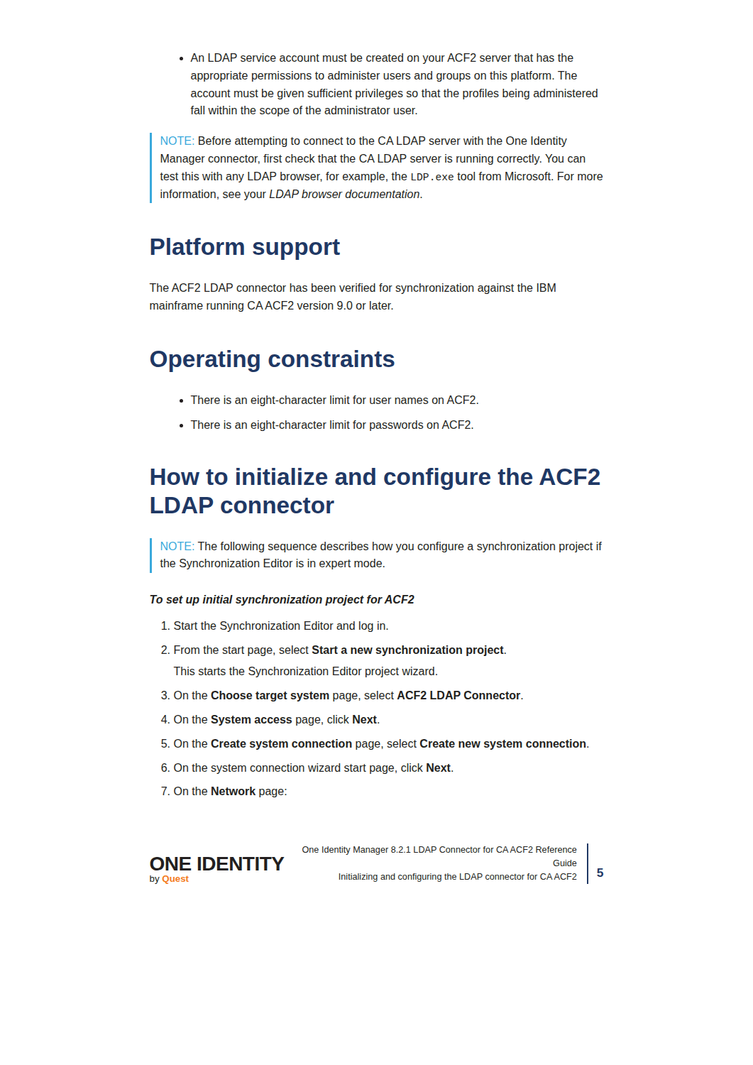An LDAP service account must be created on your ACF2 server that has the appropriate permissions to administer users and groups on this platform. The account must be given sufficient privileges so that the profiles being administered fall within the scope of the administrator user.
NOTE: Before attempting to connect to the CA LDAP server with the One Identity Manager connector, first check that the CA LDAP server is running correctly. You can test this with any LDAP browser, for example, the LDP.exe tool from Microsoft. For more information, see your LDAP browser documentation.
Platform support
The ACF2 LDAP connector has been verified for synchronization against the IBM mainframe running CA ACF2 version 9.0 or later.
Operating constraints
There is an eight-character limit for user names on ACF2.
There is an eight-character limit for passwords on ACF2.
How to initialize and configure the ACF2 LDAP connector
NOTE: The following sequence describes how you configure a synchronization project if the Synchronization Editor is in expert mode.
To set up initial synchronization project for ACF2
Start the Synchronization Editor and log in.
From the start page, select Start a new synchronization project.
This starts the Synchronization Editor project wizard.
On the Choose target system page, select ACF2 LDAP Connector.
On the System access page, click Next.
On the Create system connection page, select Create new system connection.
On the system connection wizard start page, click Next.
On the Network page:
ONE IDENTITY
by Quest
One Identity Manager 8.2.1 LDAP Connector for CA ACF2 Reference
Guide
Initializing and configuring the LDAP connector for CA ACF2
5